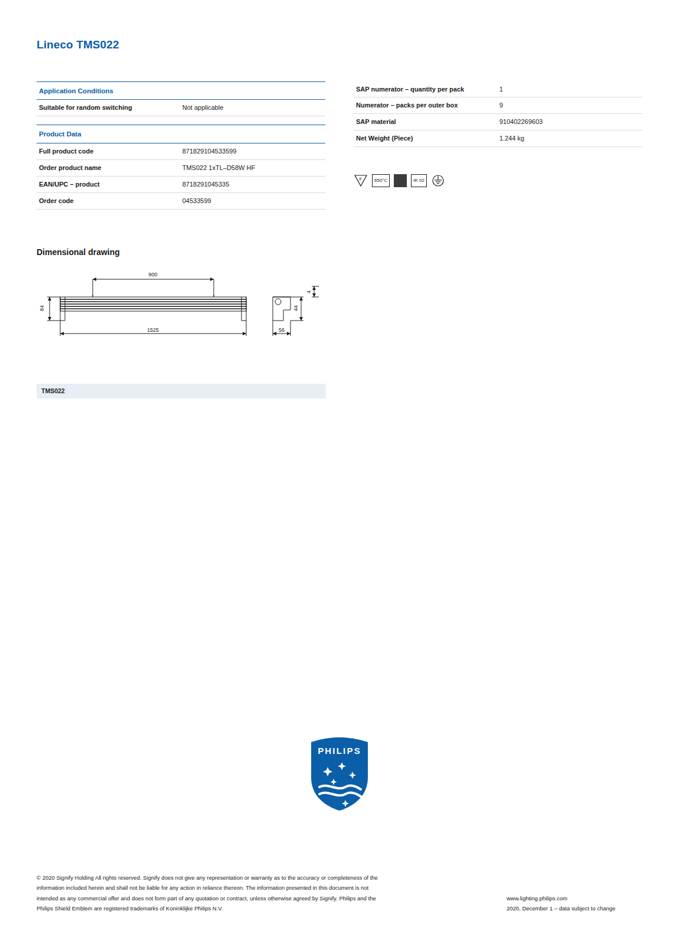Lineco TMS022
| Application Conditions | |
| Suitable for random switching | Not applicable |
| Product Data | |
| Full product code | 871829104533599 |
| Order product name | TMS022 1xTL–D58W HF |
| EAN/UPC – product | 8718291045335 |
| Order code | 04533599 |
| SAP numerator – quantity per pack | 1 |
| Numerator – packs per outer box | 9 |
| SAP material | 910402269603 |
| Net Weight (Piece) | 1.244 kg |
F 650°C IK 02
Dimensional drawing
900 84 1525 4 44 56
TMS022
PHILIPS
© 2020 Signify Holding All rights reserved. Signify does not give any representation or warranty as to the accuracy or completeness of the information included herein and shall not be liable for any action in reliance thereon. The information presented in this document is not intended as any commercial offer and does not form part of any quotation or contract, unless otherwise agreed by Signify. Philips and the Philips Shield Emblem are registered trademarks of Koninklijke Philips N.V.
www.lighting.philips.com
2020, December 1 – data subject to change